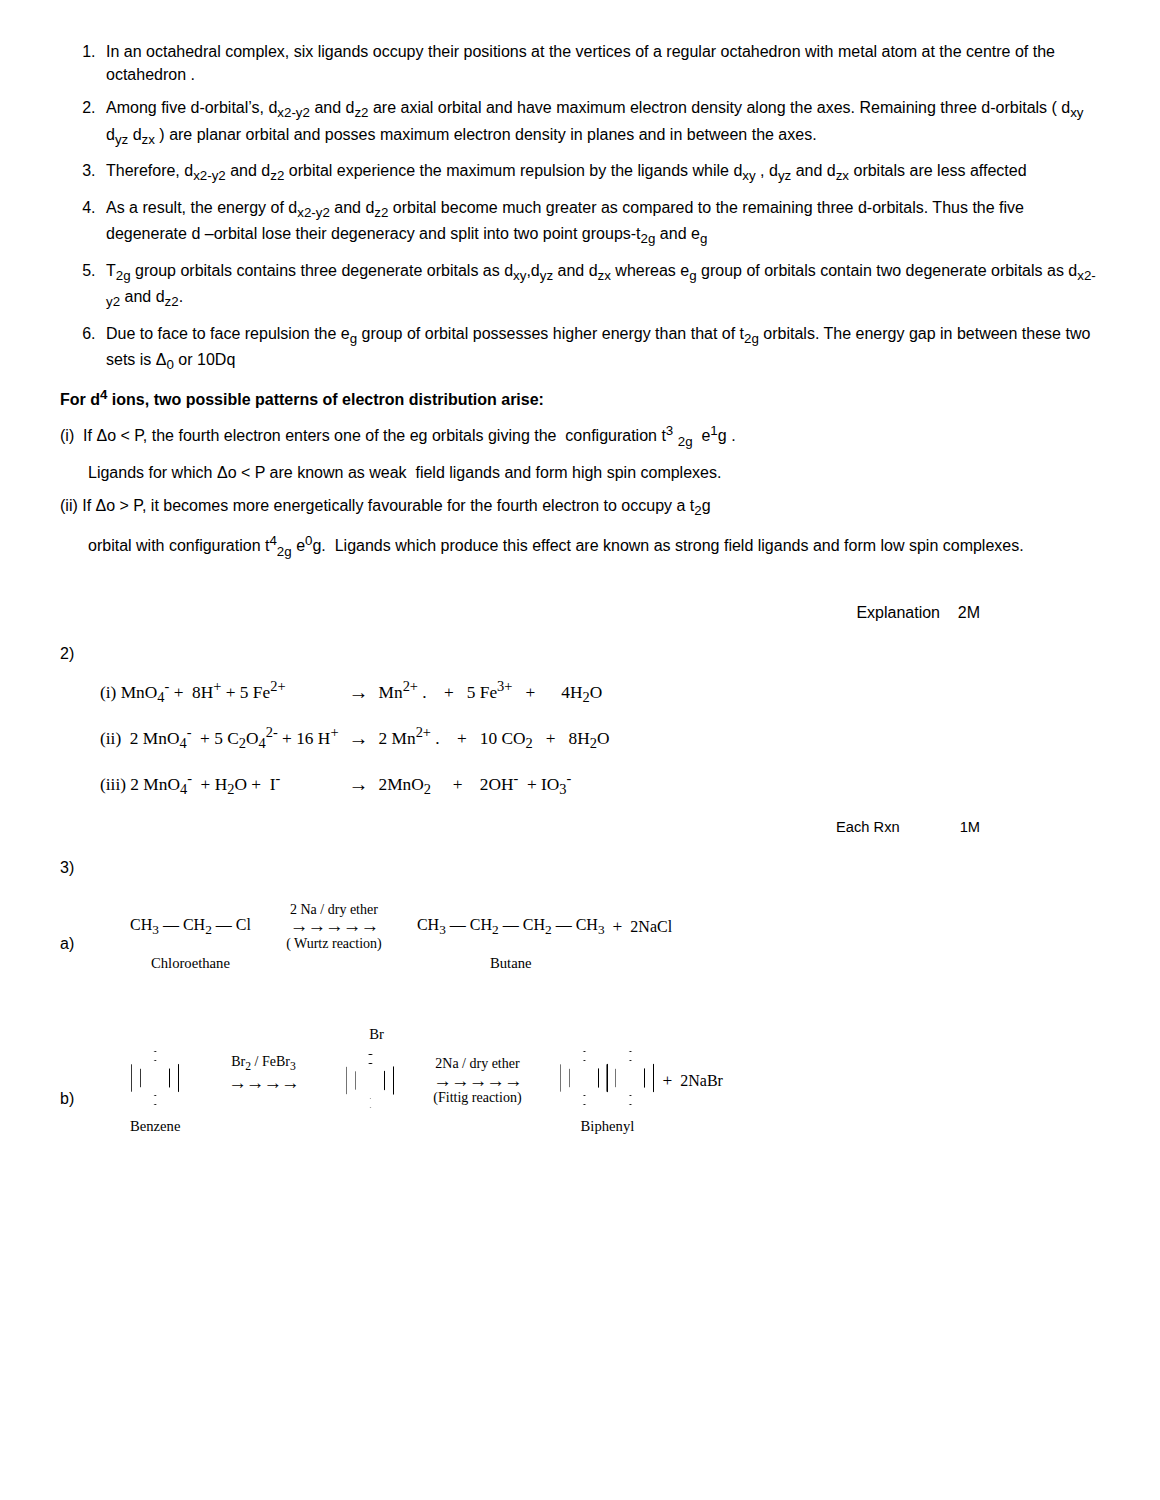In an octahedral complex, six ligands occupy their positions at the vertices of a regular octahedron with metal atom at the centre of the octahedron .
Among five d-orbital’s, dx2-y2 and dz2 are axial orbital and have maximum electron density along the axes. Remaining three d-orbitals ( dxy dyz dzx ) are planar orbital and posses maximum electron density in planes and in between the axes.
Therefore, dx2-y2 and dz2 orbital experience the maximum repulsion by the ligands while dxy , dyz and dzx orbitals are less affected
As a result, the energy of dx2-y2 and dz2 orbital become much greater as compared to the remaining three d-orbitals. Thus the five degenerate d –orbital lose their degeneracy and split into two point groups-t2g and eg
T2g group orbitals contains three degenerate orbitals as dxy,dyz and dzx whereas eg group of orbitals contain two degenerate orbitals as dx2-y2 and dz2.
Due to face to face repulsion the eg group of orbital possesses higher energy than that of t2g orbitals. The energy gap in between these two sets is Δ0 or 10Dq
For d4 ions, two possible patterns of electron distribution arise:
(i) If Δo < P, the fourth electron enters one of the eg orbitals giving the configuration t3 2g e1g .
Ligands for which Δo < P are known as weak field ligands and form high spin complexes.
(ii) If Δo > P, it becomes more energetically favourable for the fourth electron to occupy a t2g
orbital with configuration t42g e0g. Ligands which produce this effect are known as strong field ligands and form low spin complexes.
Explanation 2M
2)
| (i) MnO 4 - + 8H + + 5 Fe 2+ | → | Mn 2+ . + 5 Fe 3+ + 4H 2 O |
| (ii) 2 MnO 4 - + 5 C 2 O 4 2- + 16 H + | → | 2 Mn 2+ . + 10 CO 2 + 8H 2 O |
| (iii) 2 MnO 4 - + H 2 O + I - | → | 2MnO 2 + 2OH - + IO 3 - |
Each Rxn1M
3)
a)
| CH 3 — CH 2 — Cl | 2 Na / dry ether →→→→→ ( Wurtz reaction) | CH 3 — CH 2 — CH 2 — CH 3 | + | 2NaCl |
| Chloroethane | | Butane | | |
b)
| | Br 2 / FeBr 3 →→→→ | Br | 2Na / dry ether →→→→→ (Fittig reaction) | | + | 2NaBr |
| Benzene | | | | Biphenyl | | |